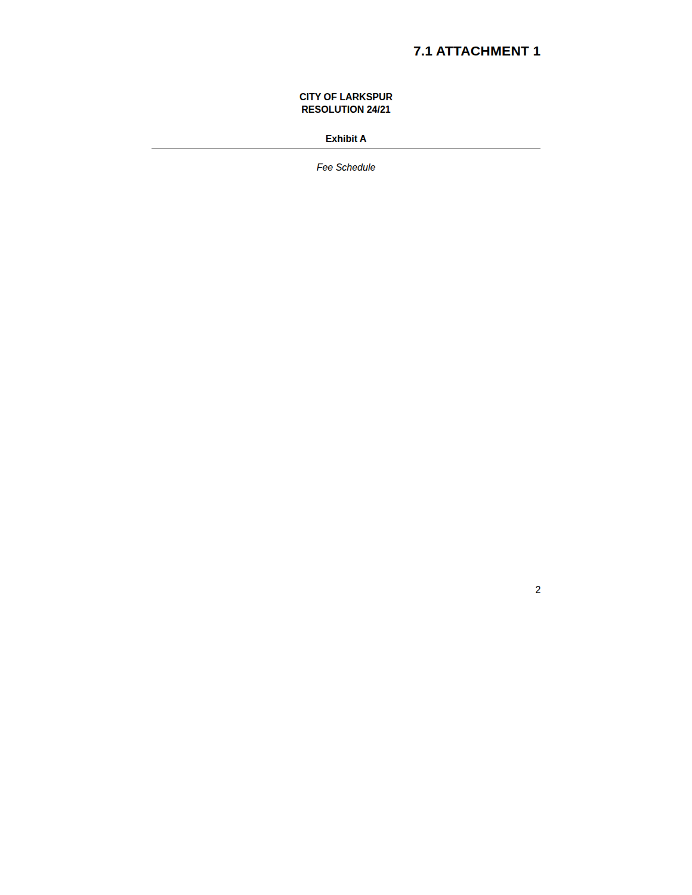7.1 ATTACHMENT 1
CITY OF LARKSPUR
RESOLUTION 24/21
Exhibit A
Fee Schedule
2